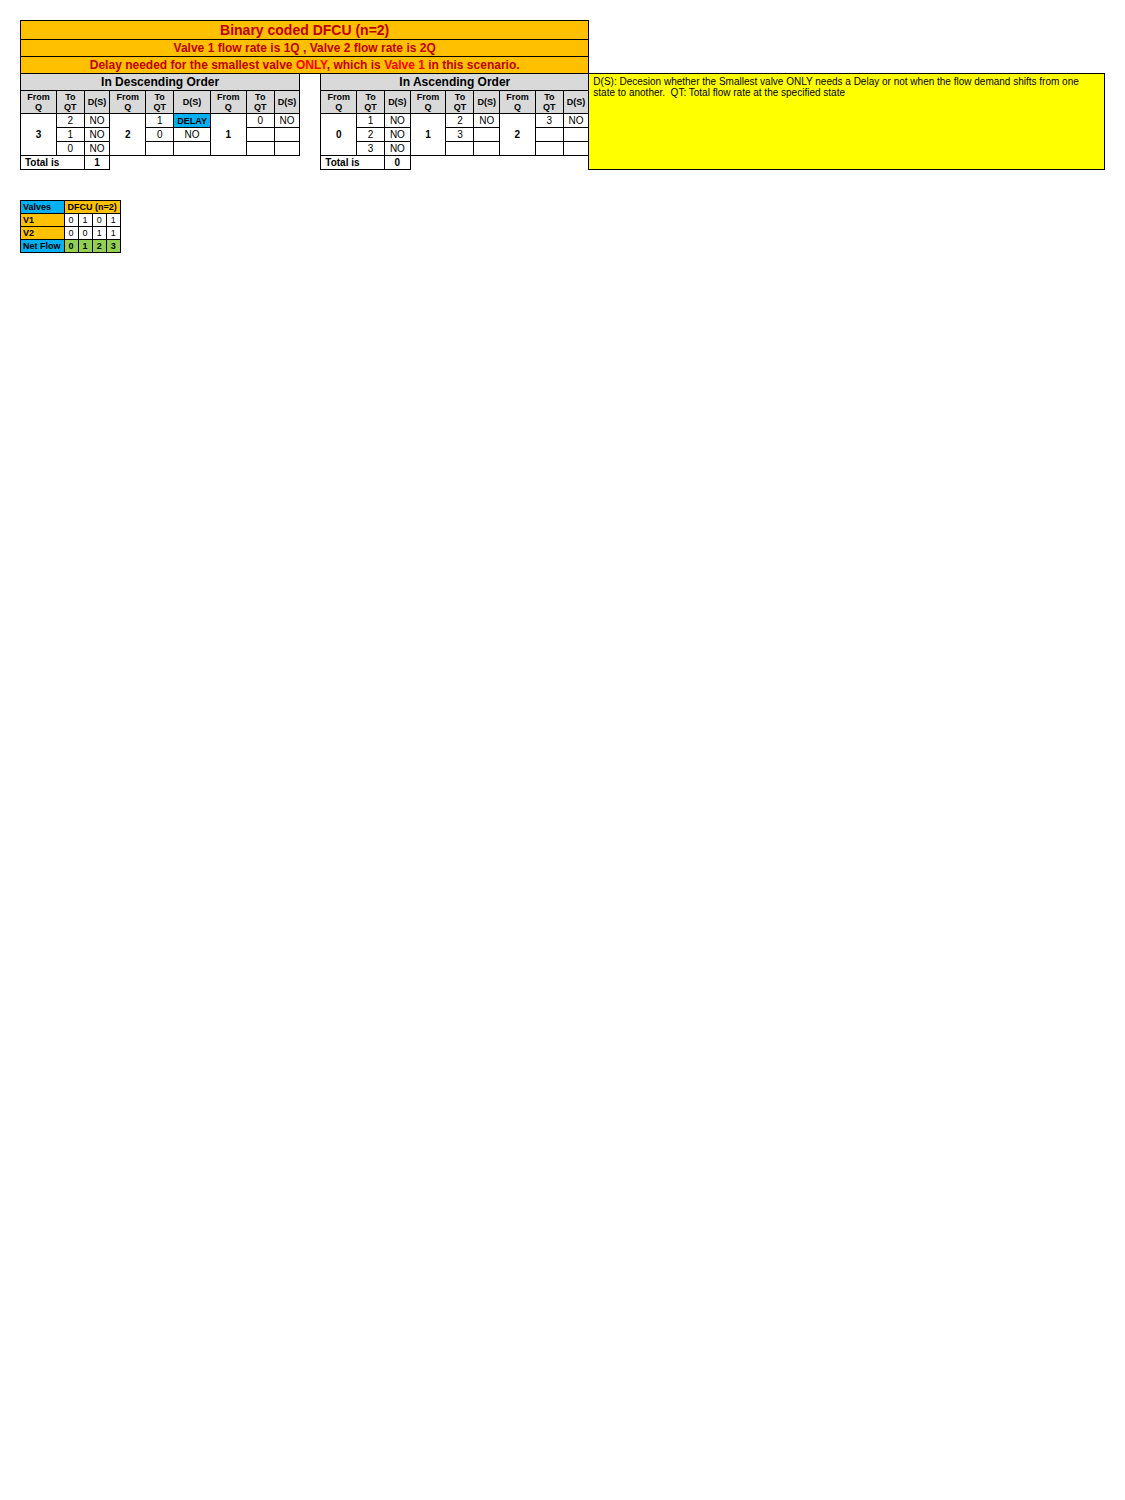| Binary coded DFCU (n=2) |
| Valve 1 flow rate is 1Q , Valve 2 flow rate is 2Q |
| Delay needed for the smallest valve ONLY , which is Valve 1 in this scenario. |
| In Descending Order | | In Ascending Order | D(S): Decesion whether the Smallest valve ONLY needs a Delay or not when the flow demand shifts from one state to another. QT: Total flow rate at the specified state |
| From Q | To QT | D(S) | From Q | To QT | D(S) | From Q | To QT | D(S) | | From Q | To QT | D(S) | From Q | To QT | D(S) | From Q | To QT | D(S) |
| 3 | 2 | NO | 2 | 1 | DELAY | 1 | 0 | NO | | 0 | 1 | NO | 1 | 2 | NO | 2 | 3 | NO |
| 1 | NO | 0 | NO | | | | 2 | NO | 3 | | | |
| 0 | NO | | | | | | 3 | NO | | | | |
| Total is | 1 | | | Total is | 0 | |
| Valves | DFCU (n=2) |
| V1 | 0 | 1 | 0 | 1 |
| V2 | 0 | 0 | 1 | 1 |
| Net Flow | 0 | 1 | 2 | 3 |